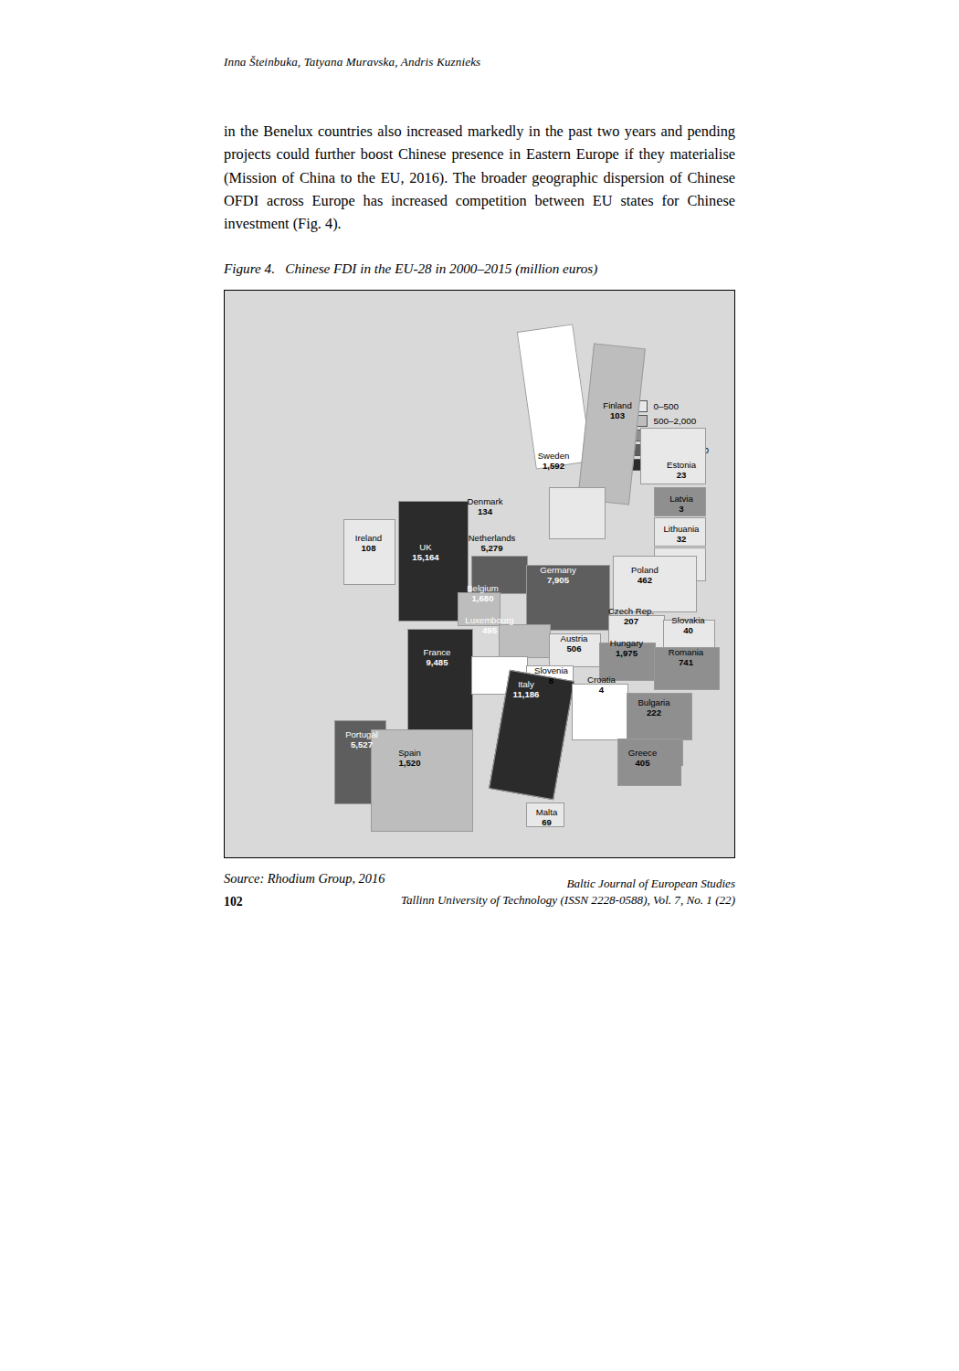Inna Šteinbuka, Tatyana Muravska, Andris Kuznieks
in the Benelux countries also increased markedly in the past two years and pending projects could further boost Chinese presence in Eastern Europe if they materialise (Mission of China to the EU, 2016). The broader geographic dispersion of Chinese OFDI across Europe has increased competition between EU states for Chinese investment (Fig. 4).
Figure 4. Chinese FDI in the EU-28 in 2000–2015 (million euros)
0–500
500–2,000
2,000–5,000
5,000–10,000
>10,000
Finland103
Sweden1,592
Estonia23
Latvia3
Lithuania32
Denmark134
Ireland108
UK15,164
Netherlands5,279
Germany7,905
Poland462
Belgium1,680
Czech Rep.207
Slovakia40
Luxembourg495
Austria506
Hungary1,975
Romania741
France9,485
Slovenia8
Croatia4
Italy11,186
Bulgaria222
Portugal5,527
Spain1,520
Greece405
Malta69
Cyprus31
Source: Rhodium Group, 2016
102
Baltic Journal of European Studies
Tallinn University of Technology (ISSN 2228-0588), Vol. 7, No. 1 (22)